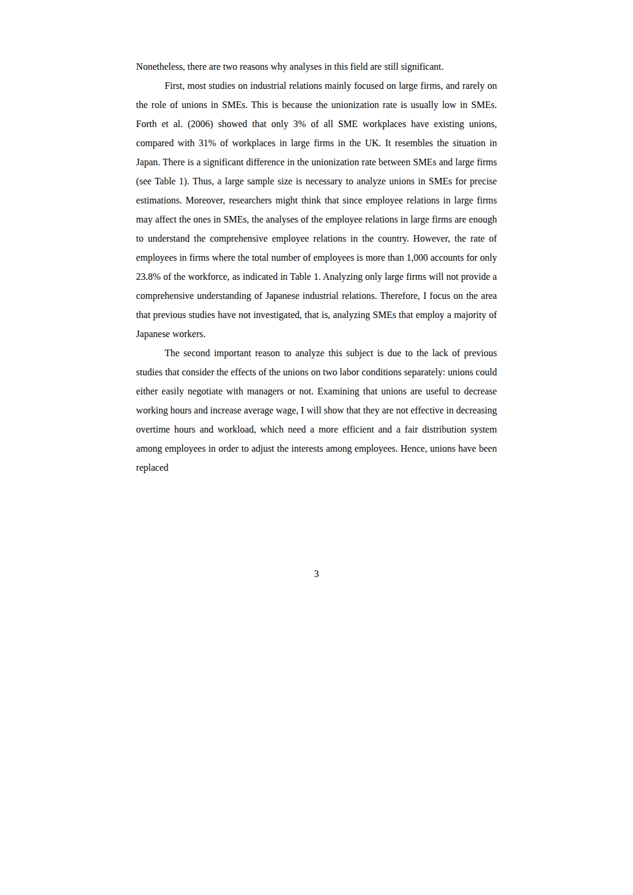Nonetheless, there are two reasons why analyses in this field are still significant.
First, most studies on industrial relations mainly focused on large firms, and rarely on the role of unions in SMEs. This is because the unionization rate is usually low in SMEs. Forth et al. (2006) showed that only 3% of all SME workplaces have existing unions, compared with 31% of workplaces in large firms in the UK. It resembles the situation in Japan. There is a significant difference in the unionization rate between SMEs and large firms (see Table 1). Thus, a large sample size is necessary to analyze unions in SMEs for precise estimations. Moreover, researchers might think that since employee relations in large firms may affect the ones in SMEs, the analyses of the employee relations in large firms are enough to understand the comprehensive employee relations in the country. However, the rate of employees in firms where the total number of employees is more than 1,000 accounts for only 23.8% of the workforce, as indicated in Table 1. Analyzing only large firms will not provide a comprehensive understanding of Japanese industrial relations. Therefore, I focus on the area that previous studies have not investigated, that is, analyzing SMEs that employ a majority of Japanese workers.
The second important reason to analyze this subject is due to the lack of previous studies that consider the effects of the unions on two labor conditions separately: unions could either easily negotiate with managers or not. Examining that unions are useful to decrease working hours and increase average wage, I will show that they are not effective in decreasing overtime hours and workload, which need a more efficient and a fair distribution system among employees in order to adjust the interests among employees. Hence, unions have been replaced
3